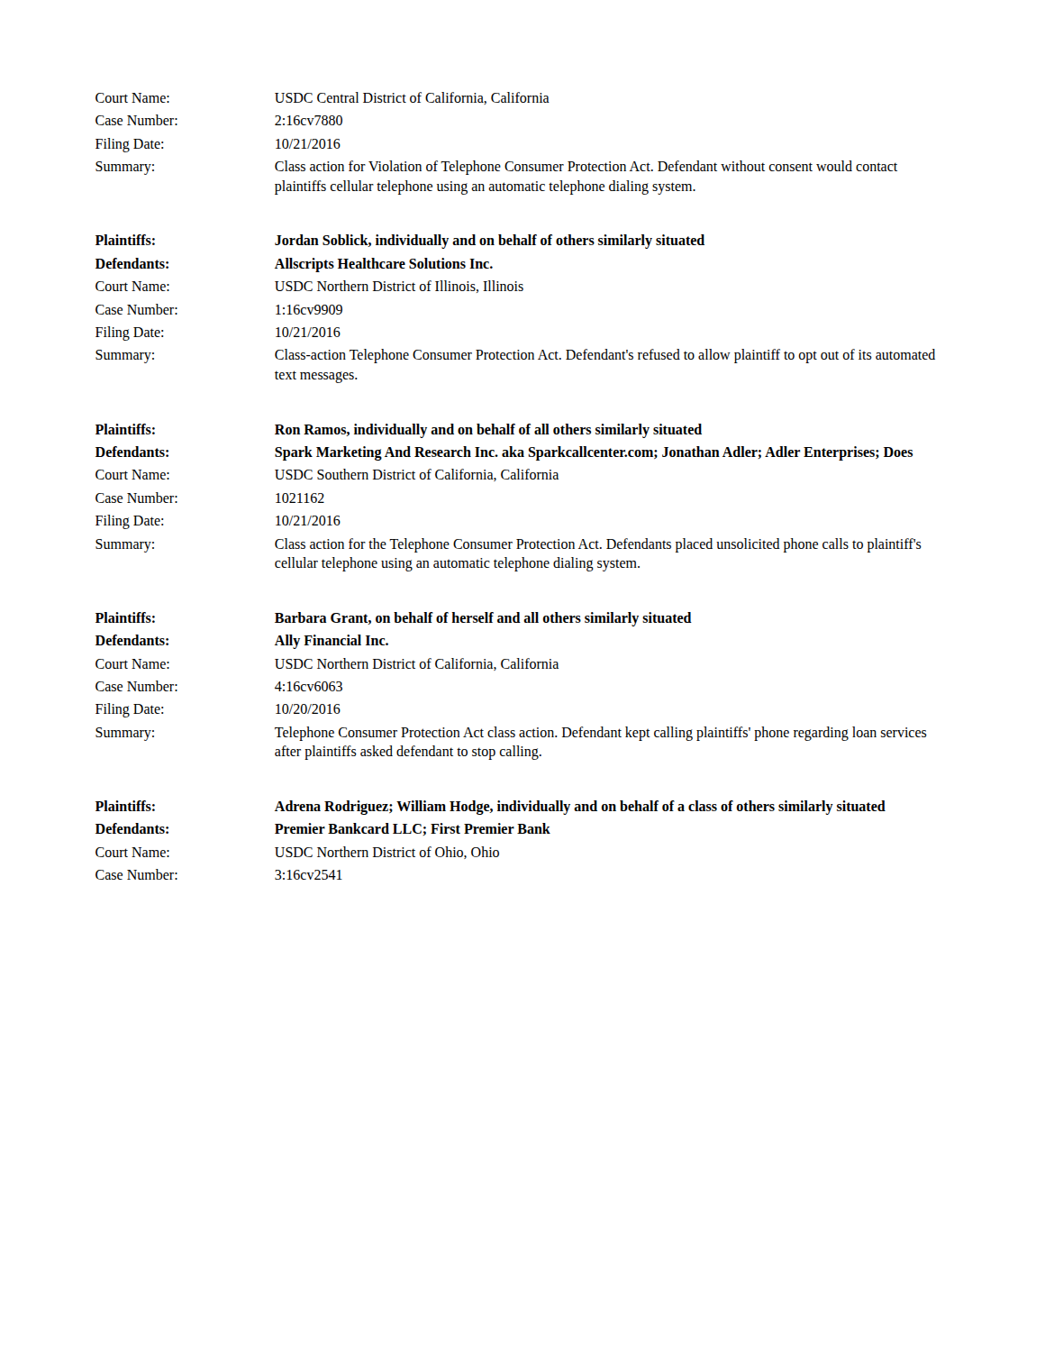| Court Name: | USDC Central District of California, California |
| Case Number: | 2:16cv7880 |
| Filing Date: | 10/21/2016 |
| Summary: | Class action for Violation of Telephone Consumer Protection Act. Defendant without consent would contact plaintiffs cellular telephone using an automatic telephone dialing system. |
| Plaintiffs: | Jordan Soblick, individually and on behalf of others similarly situated |
| Defendants: | Allscripts Healthcare Solutions Inc. |
| Court Name: | USDC Northern District of Illinois, Illinois |
| Case Number: | 1:16cv9909 |
| Filing Date: | 10/21/2016 |
| Summary: | Class-action Telephone Consumer Protection Act. Defendant's refused to allow plaintiff to opt out of its automated text messages. |
| Plaintiffs: | Ron Ramos, individually and on behalf of all others similarly situated |
| Defendants: | Spark Marketing And Research Inc. aka Sparkcallcenter.com; Jonathan Adler; Adler Enterprises; Does |
| Court Name: | USDC Southern District of California, California |
| Case Number: | 1021162 |
| Filing Date: | 10/21/2016 |
| Summary: | Class action for the Telephone Consumer Protection Act. Defendants placed unsolicited phone calls to plaintiff's cellular telephone using an automatic telephone dialing system. |
| Plaintiffs: | Barbara Grant, on behalf of herself and all others similarly situated |
| Defendants: | Ally Financial Inc. |
| Court Name: | USDC Northern District of California, California |
| Case Number: | 4:16cv6063 |
| Filing Date: | 10/20/2016 |
| Summary: | Telephone Consumer Protection Act class action. Defendant kept calling plaintiffs' phone regarding loan services after plaintiffs asked defendant to stop calling. |
| Plaintiffs: | Adrena Rodriguez; William Hodge, individually and on behalf of a class of others similarly situated |
| Defendants: | Premier Bankcard LLC; First Premier Bank |
| Court Name: | USDC Northern District of Ohio, Ohio |
| Case Number: | 3:16cv2541 |